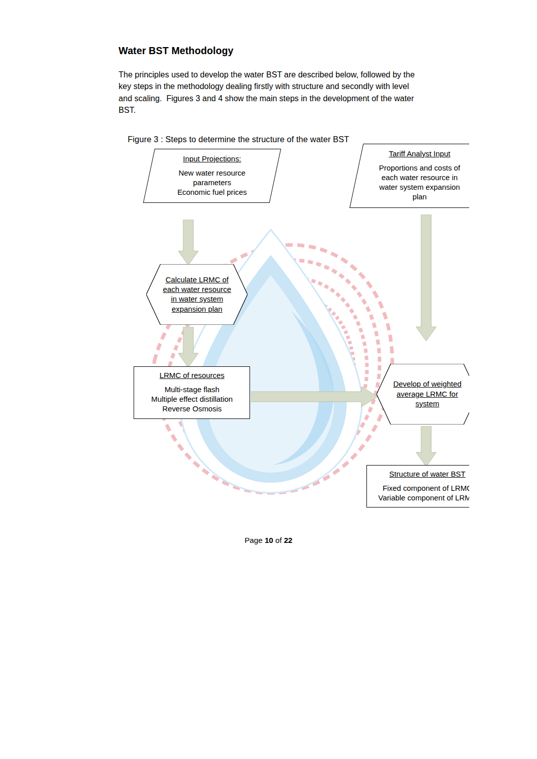Water BST Methodology
The principles used to develop the water BST are described below, followed by the key steps in the methodology dealing firstly with structure and secondly with level and scaling. Figures 3 and 4 show the main steps in the development of the water BST.
Figure 3 : Steps to determine the structure of the water BST
Input Projections: New water resource
parameters
Economic fuel prices
Tariff Analyst Input Proportions and costs of
each water resource in
water system expansion
plan
Calculate LRMC of
each water resource
in water system
expansion plan
LRMC of resources Multi-stage flash
Multiple effect distillation
Reverse Osmosis
Develop of weighted
average LRMC for
system
Structure of water BST Fixed component of LRMC
Variable component of LRMC
Page 10 of 22